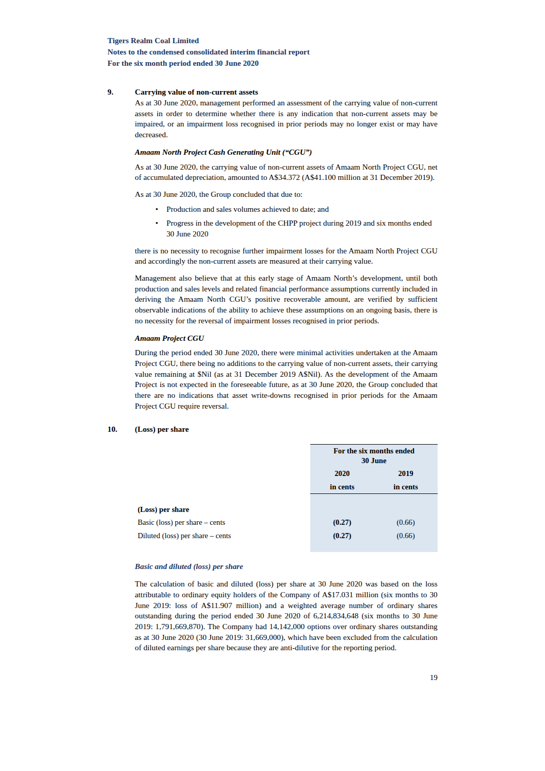Tigers Realm Coal Limited
Notes to the condensed consolidated interim financial report
For the six month period ended 30 June 2020
9.
Carrying value of non-current assets
As at 30 June 2020, management performed an assessment of the carrying value of non-current assets in order to determine whether there is any indication that non-current assets may be impaired, or an impairment loss recognised in prior periods may no longer exist or may have decreased.
Amaam North Project Cash Generating Unit (“CGU”)
As at 30 June 2020, the carrying value of non-current assets of Amaam North Project CGU, net of accumulated depreciation, amounted to A$34.372 (A$41.100 million at 31 December 2019).
As at 30 June 2020, the Group concluded that due to:
Production and sales volumes achieved to date; and
Progress in the development of the CHPP project during 2019 and six months ended 30 June 2020
there is no necessity to recognise further impairment losses for the Amaam North Project CGU and accordingly the non-current assets are measured at their carrying value.
Management also believe that at this early stage of Amaam North’s development, until both production and sales levels and related financial performance assumptions currently included in deriving the Amaam North CGU’s positive recoverable amount, are verified by sufficient observable indications of the ability to achieve these assumptions on an ongoing basis, there is no necessity for the reversal of impairment losses recognised in prior periods.
Amaam Project CGU
During the period ended 30 June 2020, there were minimal activities undertaken at the Amaam Project CGU, there being no additions to the carrying value of non-current assets, their carrying value remaining at $Nil (as at 31 December 2019 A$Nil). As the development of the Amaam Project is not expected in the foreseeable future, as at 30 June 2020, the Group concluded that there are no indications that asset write-downs recognised in prior periods for the Amaam Project CGU require reversal.
10.
(Loss) per share
| | For the six months ended 30 June |
| | 2020 | 2019 |
| | in cents | in cents |
| (Loss) per share | | |
| Basic (loss) per share – cents | (0.27) | (0.66) |
| Diluted (loss) per share – cents | (0.27) | (0.66) |
Basic and diluted (loss) per share
The calculation of basic and diluted (loss) per share at 30 June 2020 was based on the loss attributable to ordinary equity holders of the Company of A$17.031 million (six months to 30 June 2019: loss of A$11.907 million) and a weighted average number of ordinary shares outstanding during the period ended 30 June 2020 of 6,214,834,648 (six months to 30 June 2019: 1,791,669,870). The Company had 14,142,000 options over ordinary shares outstanding as at 30 June 2020 (30 June 2019: 31,669,000), which have been excluded from the calculation of diluted earnings per share because they are anti-dilutive for the reporting period.
19